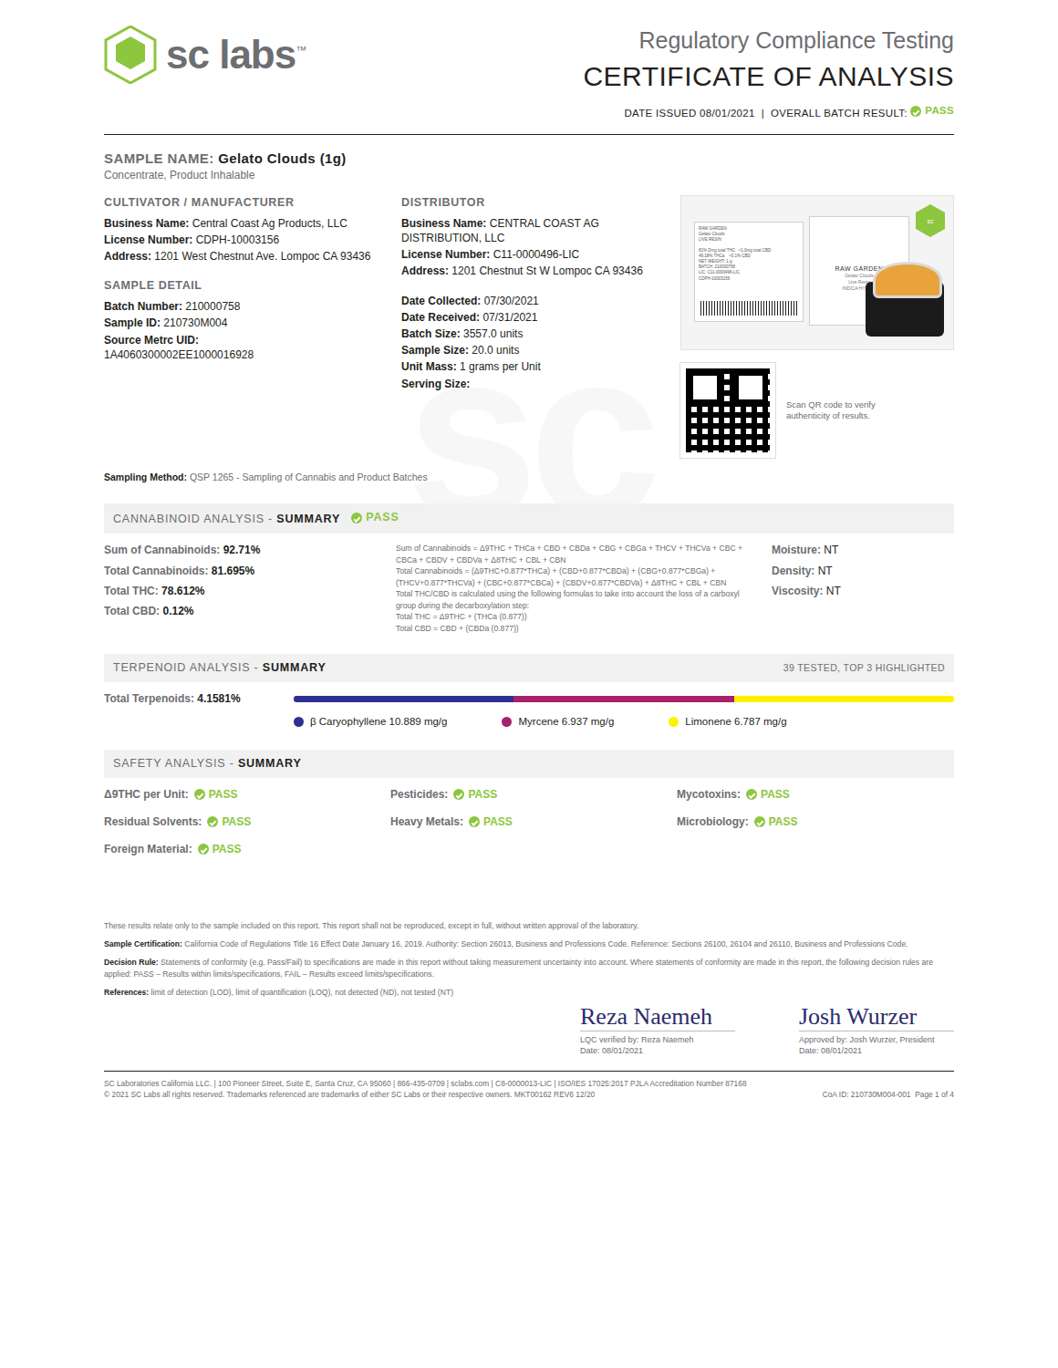sc
sc labs™
Regulatory Compliance Testing
CERTIFICATE OF ANALYSIS
DATE ISSUED 08/01/2021 | OVERALL BATCH RESULT: PASS
SAMPLE NAME: Gelato Clouds (1g)
Concentrate, Product Inhalable
CULTIVATOR / MANUFACTURER
Business Name: Central Coast Ag Products, LLC
License Number: CDPH-10003156
Address: 1201 West Chestnut Ave. Lompoc CA 93436
SAMPLE DETAIL
Batch Number: 210000758
Sample ID: 210730M004
Source Metrc UID:
1A4060300002EE1000016928
DISTRIBUTOR
Business Name: CENTRAL COAST AG DISTRIBUTION, LLC
License Number: C11-0000496-LIC
Address: 1201 Chestnut St W Lompoc CA 93436
Date Collected: 07/30/2021
Date Received: 07/31/2021
Batch Size: 3557.0 units
Sample Size: 20.0 units
Unit Mass: 1 grams per Unit
Serving Size:
RAW GARDEN
Gelato Clouds
LIVE RESIN
81% Dmg total THC <1.0mg total CBD
49.18% THCa <0.1% CBD
NET WEIGHT: 1 g
BATCH: 210000758
LIC: C11-0000496-LIC
CDPH-10003156
RAW GARDEN
Gelato Clouds
Live Resin
INDICA HYBRID
sc
Scan QR code to verify
authenticity of results.
Sampling Method: QSP 1265 - Sampling of Cannabis and Product Batches
CANNABINOID ANALYSIS - SUMMARY PASS
Sum of Cannabinoids: 92.71%
Total Cannabinoids: 81.695%
Total THC: 78.612%
Total CBD: 0.12%
Sum of Cannabinoids = Δ9THC + THCa + CBD + CBDa + CBG + CBGa + THCV + THCVa + CBC + CBCa + CBDV + CBDVa + Δ8THC + CBL + CBN
Total Cannabinoids = (Δ9THC+0.877*THCa) + (CBD+0.877*CBDa) + (CBG+0.877*CBGa) + (THCV+0.877*THCVa) + (CBC+0.877*CBCa) + (CBDV+0.877*CBDVa) + Δ8THC + CBL + CBN
Total THC/CBD is calculated using the following formulas to take into account the loss of a carboxyl group during the decarboxylation step:
Total THC = Δ9THC + (THCa (0.877))
Total CBD = CBD + (CBDa (0.877))
Moisture: NT
Density: NT
Viscosity: NT
TERPENOID ANALYSIS - SUMMARY
39 TESTED, TOP 3 HIGHLIGHTED
Total Terpenoids: 4.1581%
β Caryophyllene 10.889 mg/g
Myrcene 6.937 mg/g
Limonene 6.787 mg/g
SAFETY ANALYSIS - SUMMARY
Δ9THC per Unit: PASS
Pesticides: PASS
Mycotoxins: PASS
Residual Solvents: PASS
Heavy Metals: PASS
Microbiology: PASS
Foreign Material: PASS
These results relate only to the sample included on this report. This report shall not be reproduced, except in full, without written approval of the laboratory.
Sample Certification: California Code of Regulations Title 16 Effect Date January 16, 2019. Authority: Section 26013, Business and Professions Code. Reference: Sections 26100, 26104 and 26110, Business and Professions Code.
Decision Rule: Statements of conformity (e.g. Pass/Fail) to specifications are made in this report without taking measurement uncertainty into account. Where statements of conformity are made in this report, the following decision rules are applied: PASS – Results within limits/specifications, FAIL – Results exceed limits/specifications.
References: limit of detection (LOD), limit of quantification (LOQ), not detected (ND), not tested (NT)
Reza Naemeh
LQC verified by: Reza Naemeh
Date: 08/01/2021
Josh Wurzer
Approved by: Josh Wurzer, President
Date: 08/01/2021
SC Laboratories California LLC. | 100 Pioneer Street, Suite E, Santa Cruz, CA 95060 | 866-435-0709 | sclabs.com | C8-0000013-LIC | ISO/IES 17025:2017 PJLA Accreditation Number 87168
© 2021 SC Labs all rights reserved. Trademarks referenced are trademarks of either SC Labs or their respective owners. MKT00162 REV6 12/20 CoA ID: 210730M004-001 Page 1 of 4